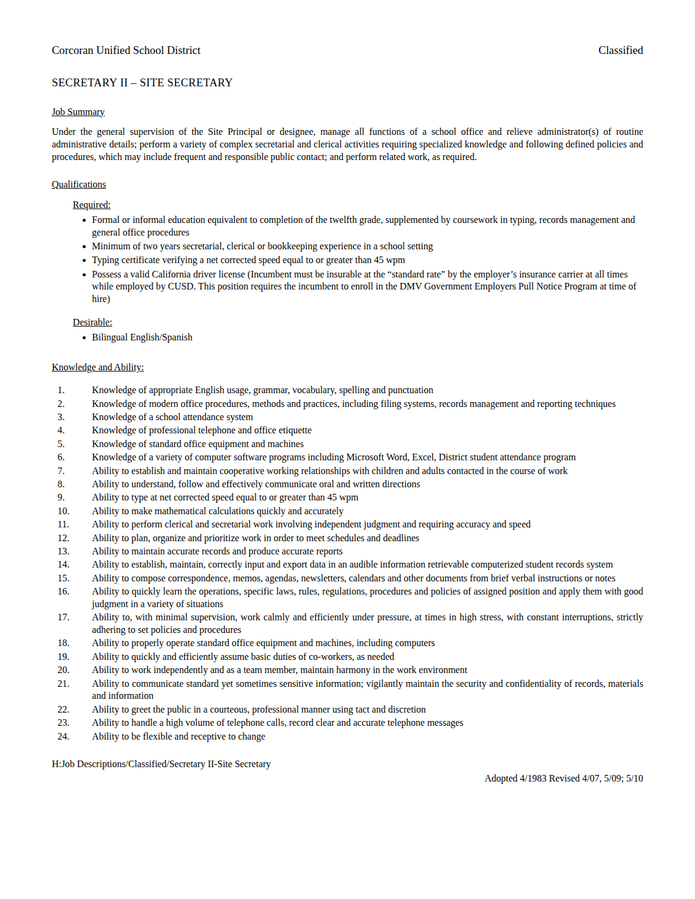Corcoran Unified School District Classified
SECRETARY II – SITE SECRETARY
Job Summary
Under the general supervision of the Site Principal or designee, manage all functions of a school office and relieve administrator(s) of routine administrative details; perform a variety of complex secretarial and clerical activities requiring specialized knowledge and following defined policies and procedures, which may include frequent and responsible public contact; and perform related work, as required.
Qualifications
Required:
Formal or informal education equivalent to completion of the twelfth grade, supplemented by coursework in typing, records management and general office procedures
Minimum of two years secretarial, clerical or bookkeeping experience in a school setting
Typing certificate verifying a net corrected speed equal to or greater than 45 wpm
Possess a valid California driver license (Incumbent must be insurable at the “standard rate” by the employer’s insurance carrier at all times while employed by CUSD. This position requires the incumbent to enroll in the DMV Government Employers Pull Notice Program at time of hire)
Desirable:
Bilingual English/Spanish
Knowledge and Ability:
Knowledge of appropriate English usage, grammar, vocabulary, spelling and punctuation
Knowledge of modern office procedures, methods and practices, including filing systems, records management and reporting techniques
Knowledge of a school attendance system
Knowledge of professional telephone and office etiquette
Knowledge of standard office equipment and machines
Knowledge of a variety of computer software programs including Microsoft Word, Excel, District student attendance program
Ability to establish and maintain cooperative working relationships with children and adults contacted in the course of work
Ability to understand, follow and effectively communicate oral and written directions
Ability to type at net corrected speed equal to or greater than 45 wpm
Ability to make mathematical calculations quickly and accurately
Ability to perform clerical and secretarial work involving independent judgment and requiring accuracy and speed
Ability to plan, organize and prioritize work in order to meet schedules and deadlines
Ability to maintain accurate records and produce accurate reports
Ability to establish, maintain, correctly input and export data in an audible information retrievable computerized student records system
Ability to compose correspondence, memos, agendas, newsletters, calendars and other documents from brief verbal instructions or notes
Ability to quickly learn the operations, specific laws, rules, regulations, procedures and policies of assigned position and apply them with good judgment in a variety of situations
Ability to, with minimal supervision, work calmly and efficiently under pressure, at times in high stress, with constant interruptions, strictly adhering to set policies and procedures
Ability to properly operate standard office equipment and machines, including computers
Ability to quickly and efficiently assume basic duties of co-workers, as needed
Ability to work independently and as a team member, maintain harmony in the work environment
Ability to communicate standard yet sometimes sensitive information; vigilantly maintain the security and confidentiality of records, materials and information
Ability to greet the public in a courteous, professional manner using tact and discretion
Ability to handle a high volume of telephone calls, record clear and accurate telephone messages
Ability to be flexible and receptive to change
H:Job Descriptions/Classified/Secretary II-Site Secretary
Adopted 4/1983 Revised 4/07, 5/09; 5/10